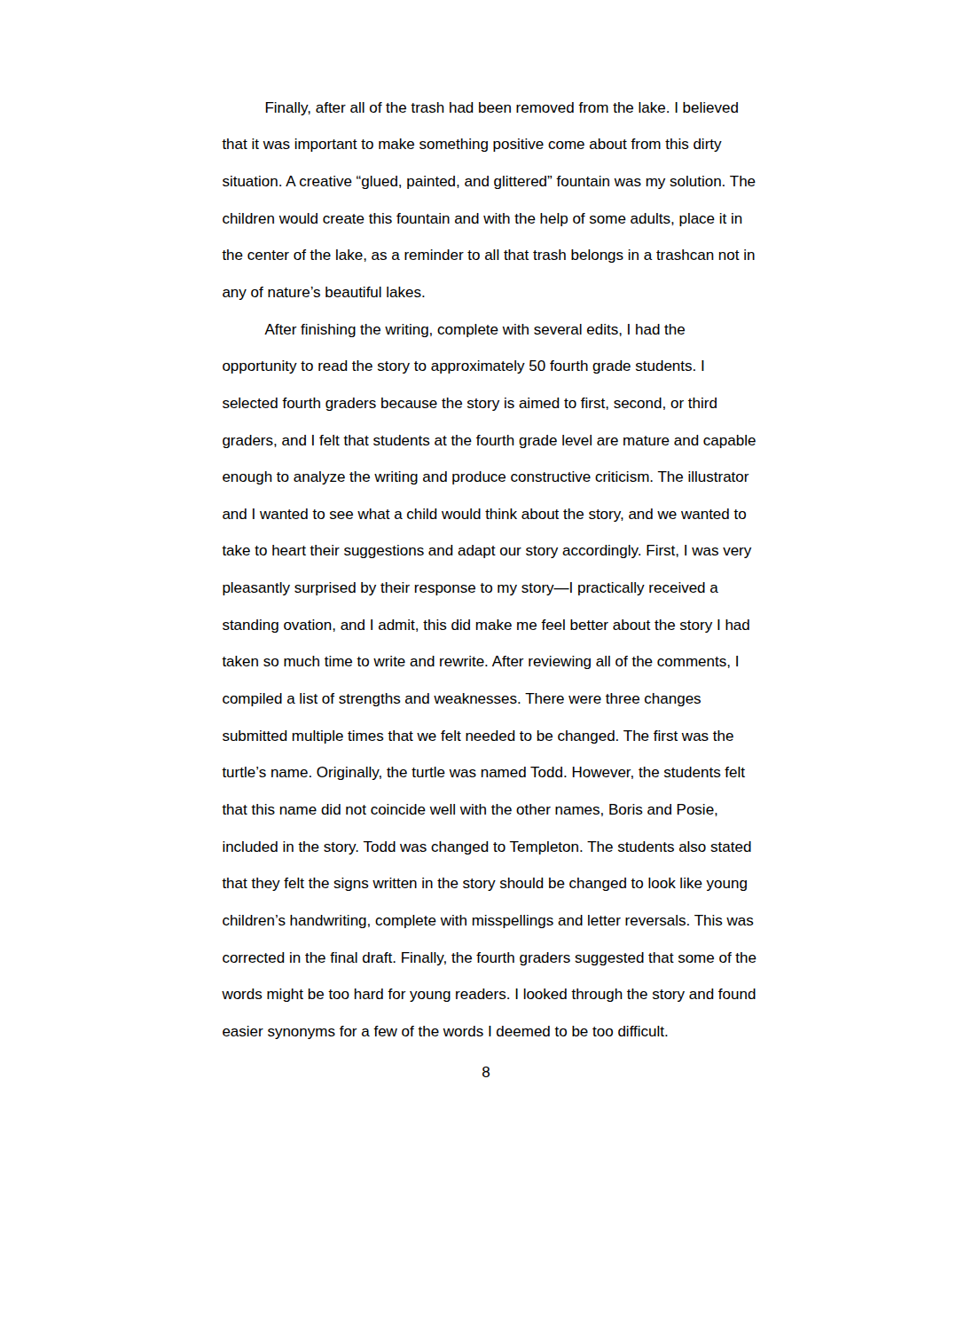Finally, after all of the trash had been removed from the lake. I believed that it was important to make something positive come about from this dirty situation. A creative “glued, painted, and glittered” fountain was my solution. The children would create this fountain and with the help of some adults, place it in the center of the lake, as a reminder to all that trash belongs in a trashcan not in any of nature’s beautiful lakes.
After finishing the writing, complete with several edits, I had the opportunity to read the story to approximately 50 fourth grade students. I selected fourth graders because the story is aimed to first, second, or third graders, and I felt that students at the fourth grade level are mature and capable enough to analyze the writing and produce constructive criticism. The illustrator and I wanted to see what a child would think about the story, and we wanted to take to heart their suggestions and adapt our story accordingly. First, I was very pleasantly surprised by their response to my story—I practically received a standing ovation, and I admit, this did make me feel better about the story I had taken so much time to write and rewrite. After reviewing all of the comments, I compiled a list of strengths and weaknesses. There were three changes submitted multiple times that we felt needed to be changed. The first was the turtle’s name. Originally, the turtle was named Todd. However, the students felt that this name did not coincide well with the other names, Boris and Posie, included in the story. Todd was changed to Templeton. The students also stated that they felt the signs written in the story should be changed to look like young children’s handwriting, complete with misspellings and letter reversals. This was corrected in the final draft. Finally, the fourth graders suggested that some of the words might be too hard for young readers. I looked through the story and found easier synonyms for a few of the words I deemed to be too difficult.
8